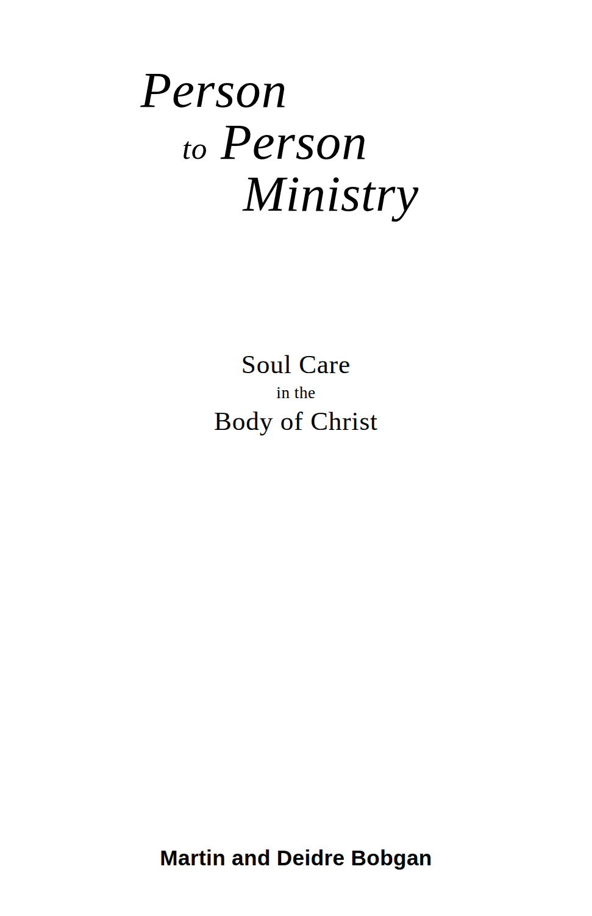Person to Person Ministry
Soul Care in the Body of Christ
Martin and Deidre Bobgan